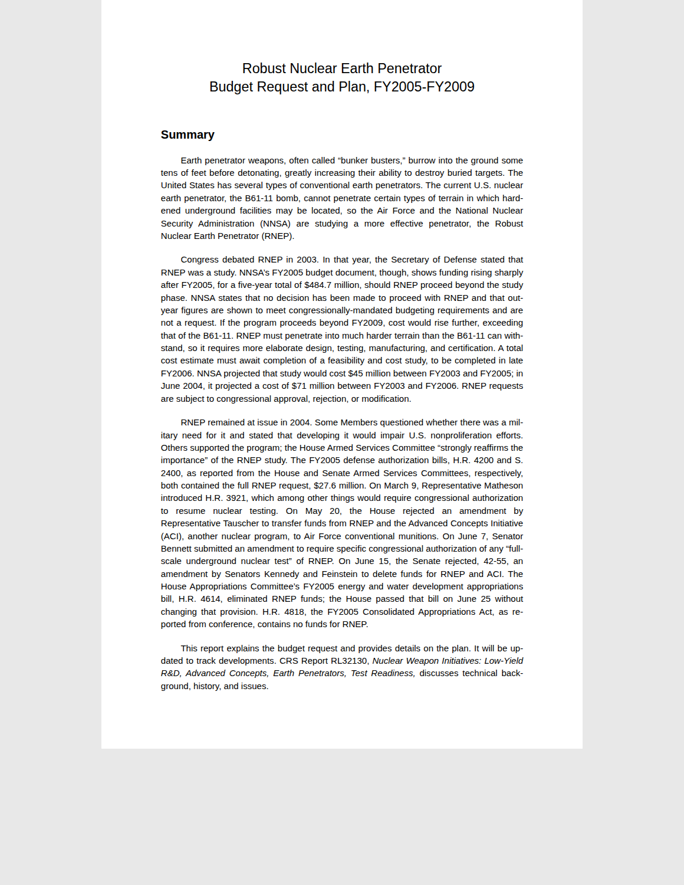Robust Nuclear Earth Penetrator
Budget Request and Plan, FY2005-FY2009
Summary
Earth penetrator weapons, often called “bunker busters,” burrow into the ground some tens of feet before detonating, greatly increasing their ability to destroy buried targets. The United States has several types of conventional earth penetrators. The current U.S. nuclear earth penetrator, the B61-11 bomb, cannot penetrate certain types of terrain in which hardened underground facilities may be located, so the Air Force and the National Nuclear Security Administration (NNSA) are studying a more effective penetrator, the Robust Nuclear Earth Penetrator (RNEP).
Congress debated RNEP in 2003. In that year, the Secretary of Defense stated that RNEP was a study. NNSA’s FY2005 budget document, though, shows funding rising sharply after FY2005, for a five-year total of $484.7 million, should RNEP proceed beyond the study phase. NNSA states that no decision has been made to proceed with RNEP and that out-year figures are shown to meet congressionally-mandated budgeting requirements and are not a request. If the program proceeds beyond FY2009, cost would rise further, exceeding that of the B61-11. RNEP must penetrate into much harder terrain than the B61-11 can withstand, so it requires more elaborate design, testing, manufacturing, and certification. A total cost estimate must await completion of a feasibility and cost study, to be completed in late FY2006. NNSA projected that study would cost $45 million between FY2003 and FY2005; in June 2004, it projected a cost of $71 million between FY2003 and FY2006. RNEP requests are subject to congressional approval, rejection, or modification.
RNEP remained at issue in 2004. Some Members questioned whether there was a military need for it and stated that developing it would impair U.S. nonproliferation efforts. Others supported the program; the House Armed Services Committee “strongly reaffirms the importance” of the RNEP study. The FY2005 defense authorization bills, H.R. 4200 and S. 2400, as reported from the House and Senate Armed Services Committees, respectively, both contained the full RNEP request, $27.6 million. On March 9, Representative Matheson introduced H.R. 3921, which among other things would require congressional authorization to resume nuclear testing. On May 20, the House rejected an amendment by Representative Tauscher to transfer funds from RNEP and the Advanced Concepts Initiative (ACI), another nuclear program, to Air Force conventional munitions. On June 7, Senator Bennett submitted an amendment to require specific congressional authorization of any “full-scale underground nuclear test” of RNEP. On June 15, the Senate rejected, 42-55, an amendment by Senators Kennedy and Feinstein to delete funds for RNEP and ACI. The House Appropriations Committee’s FY2005 energy and water development appropriations bill, H.R. 4614, eliminated RNEP funds; the House passed that bill on June 25 without changing that provision. H.R. 4818, the FY2005 Consolidated Appropriations Act, as reported from conference, contains no funds for RNEP.
This report explains the budget request and provides details on the plan. It will be updated to track developments. CRS Report RL32130, Nuclear Weapon Initiatives: Low-Yield R&D, Advanced Concepts, Earth Penetrators, Test Readiness, discusses technical background, history, and issues.